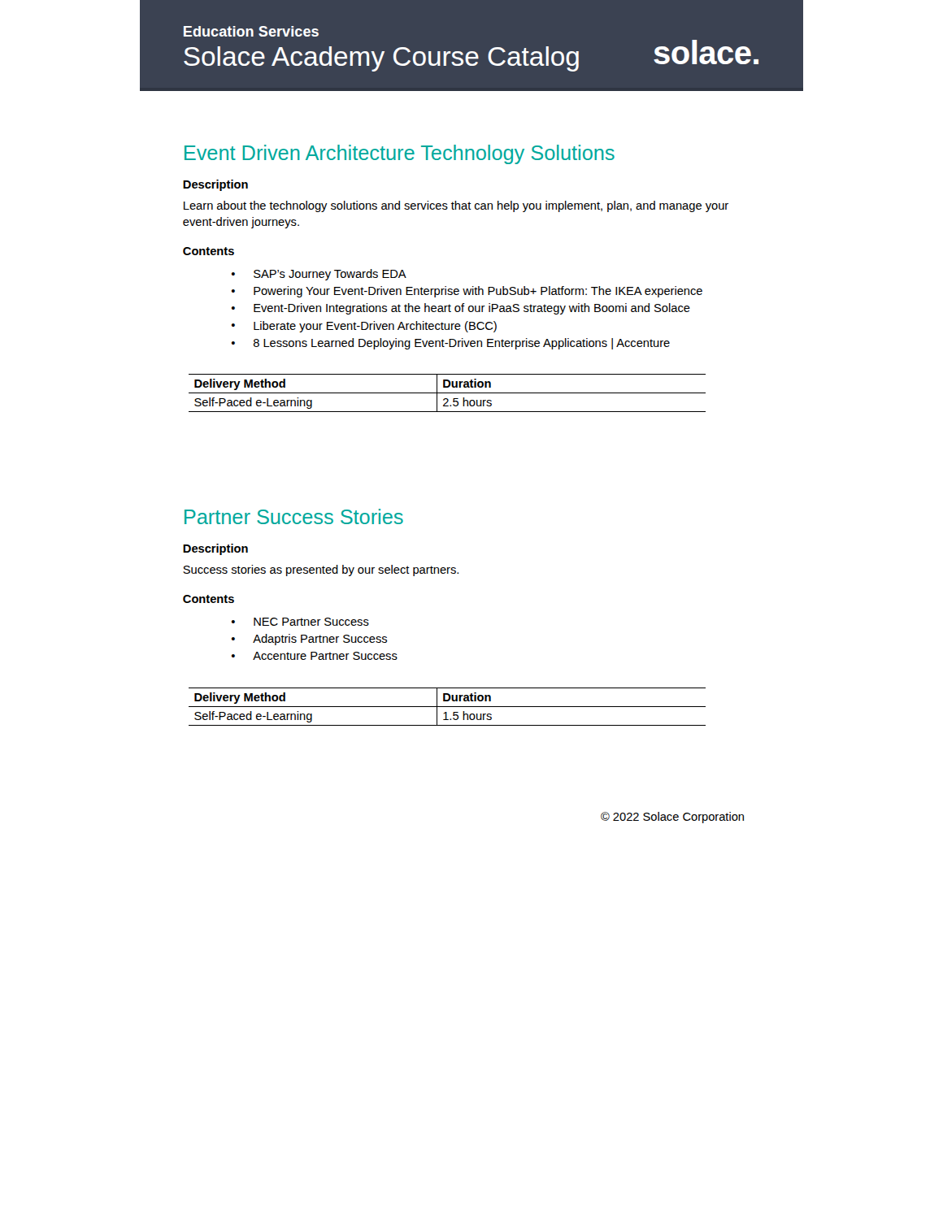Education Services
Solace Academy Course Catalog
solace.
Event Driven Architecture Technology Solutions
Description
Learn about the technology solutions and services that can help you implement, plan, and manage your event-driven journeys.
Contents
SAP’s Journey Towards EDA
Powering Your Event-Driven Enterprise with PubSub+ Platform: The IKEA experience
Event-Driven Integrations at the heart of our iPaaS strategy with Boomi and Solace
Liberate your Event-Driven Architecture (BCC)
8 Lessons Learned Deploying Event-Driven Enterprise Applications | Accenture
| Delivery Method | Duration |
| --- | --- |
| Self-Paced e-Learning | 2.5 hours |
Partner Success Stories
Description
Success stories as presented by our select partners.
Contents
NEC Partner Success
Adaptris Partner Success
Accenture Partner Success
| Delivery Method | Duration |
| --- | --- |
| Self-Paced e-Learning | 1.5 hours |
© 2022 Solace Corporation